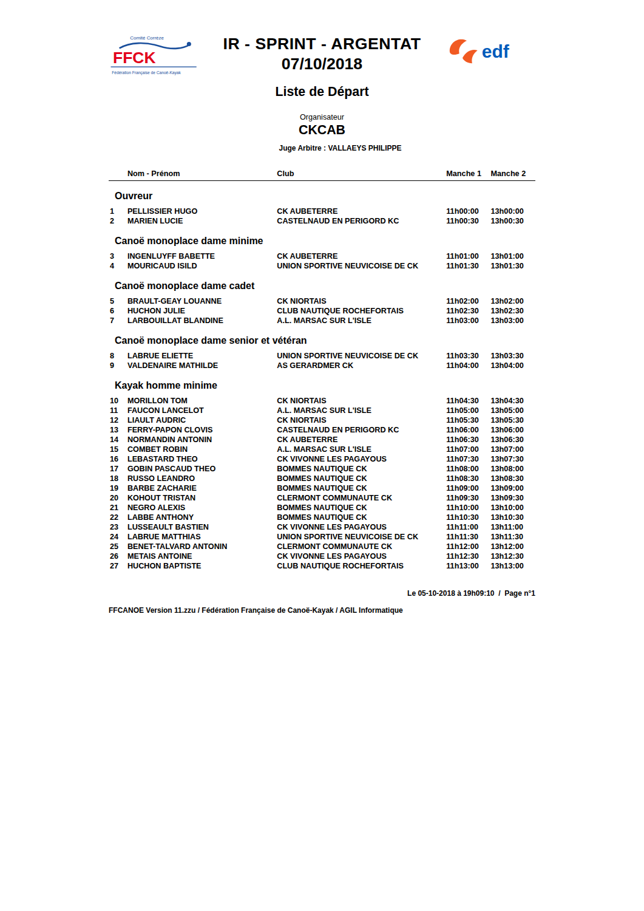Comité Corrèze FFCK Fédération Française de Canoë-Kayak
IR - SPRINT - ARGENTAT
07/10/2018
Liste de Départ
Organisateur
CKCAB
Juge Arbitre : VALLAEYS PHILIPPE
edf
| | Nom - Prénom | Club | Manche 1 | Manche 2 |
| --- | --- | --- | --- | --- |
| Ouvreur |
| 1 | PELLISSIER HUGO | CK AUBETERRE | 11h00:00 | 13h00:00 |
| 2 | MARIEN LUCIE | CASTELNAUD EN PERIGORD KC | 11h00:30 | 13h00:30 |
| Canoë monoplace dame minime |
| 3 | INGENLUYFF BABETTE | CK AUBETERRE | 11h01:00 | 13h01:00 |
| 4 | MOURICAUD ISILD | UNION SPORTIVE NEUVICOISE DE CK | 11h01:30 | 13h01:30 |
| Canoë monoplace dame cadet |
| 5 | BRAULT-GEAY LOUANNE | CK NIORTAIS | 11h02:00 | 13h02:00 |
| 6 | HUCHON JULIE | CLUB NAUTIQUE ROCHEFORTAIS | 11h02:30 | 13h02:30 |
| 7 | LARBOUILLAT BLANDINE | A.L. MARSAC SUR L'ISLE | 11h03:00 | 13h03:00 |
| Canoë monoplace dame senior et vétéran |
| 8 | LABRUE ELIETTE | UNION SPORTIVE NEUVICOISE DE CK | 11h03:30 | 13h03:30 |
| 9 | VALDENAIRE MATHILDE | AS GERARDMER CK | 11h04:00 | 13h04:00 |
| Kayak homme minime |
| 10 | MORILLON TOM | CK NIORTAIS | 11h04:30 | 13h04:30 |
| 11 | FAUCON LANCELOT | A.L. MARSAC SUR L'ISLE | 11h05:00 | 13h05:00 |
| 12 | LIAULT AUDRIC | CK NIORTAIS | 11h05:30 | 13h05:30 |
| 13 | FERRY-PAPON CLOVIS | CASTELNAUD EN PERIGORD KC | 11h06:00 | 13h06:00 |
| 14 | NORMANDIN ANTONIN | CK AUBETERRE | 11h06:30 | 13h06:30 |
| 15 | COMBET ROBIN | A.L. MARSAC SUR L'ISLE | 11h07:00 | 13h07:00 |
| 16 | LEBASTARD THEO | CK VIVONNE LES PAGAYOUS | 11h07:30 | 13h07:30 |
| 17 | GOBIN PASCAUD THEO | BOMMES NAUTIQUE CK | 11h08:00 | 13h08:00 |
| 18 | RUSSO LEANDRO | BOMMES NAUTIQUE CK | 11h08:30 | 13h08:30 |
| 19 | BARBE ZACHARIE | BOMMES NAUTIQUE CK | 11h09:00 | 13h09:00 |
| 20 | KOHOUT TRISTAN | CLERMONT COMMUNAUTE CK | 11h09:30 | 13h09:30 |
| 21 | NEGRO ALEXIS | BOMMES NAUTIQUE CK | 11h10:00 | 13h10:00 |
| 22 | LABBE ANTHONY | BOMMES NAUTIQUE CK | 11h10:30 | 13h10:30 |
| 23 | LUSSEAULT BASTIEN | CK VIVONNE LES PAGAYOUS | 11h11:00 | 13h11:00 |
| 24 | LABRUE MATTHIAS | UNION SPORTIVE NEUVICOISE DE CK | 11h11:30 | 13h11:30 |
| 25 | BENET-TALVARD ANTONIN | CLERMONT COMMUNAUTE CK | 11h12:00 | 13h12:00 |
| 26 | METAIS ANTOINE | CK VIVONNE LES PAGAYOUS | 11h12:30 | 13h12:30 |
| 27 | HUCHON BAPTISTE | CLUB NAUTIQUE ROCHEFORTAIS | 11h13:00 | 13h13:00 |
Le 05-10-2018 à 19h09:10 / Page n°1
FFCANOE Version 11.zzu / Fédération Française de Canoë-Kayak / AGIL Informatique